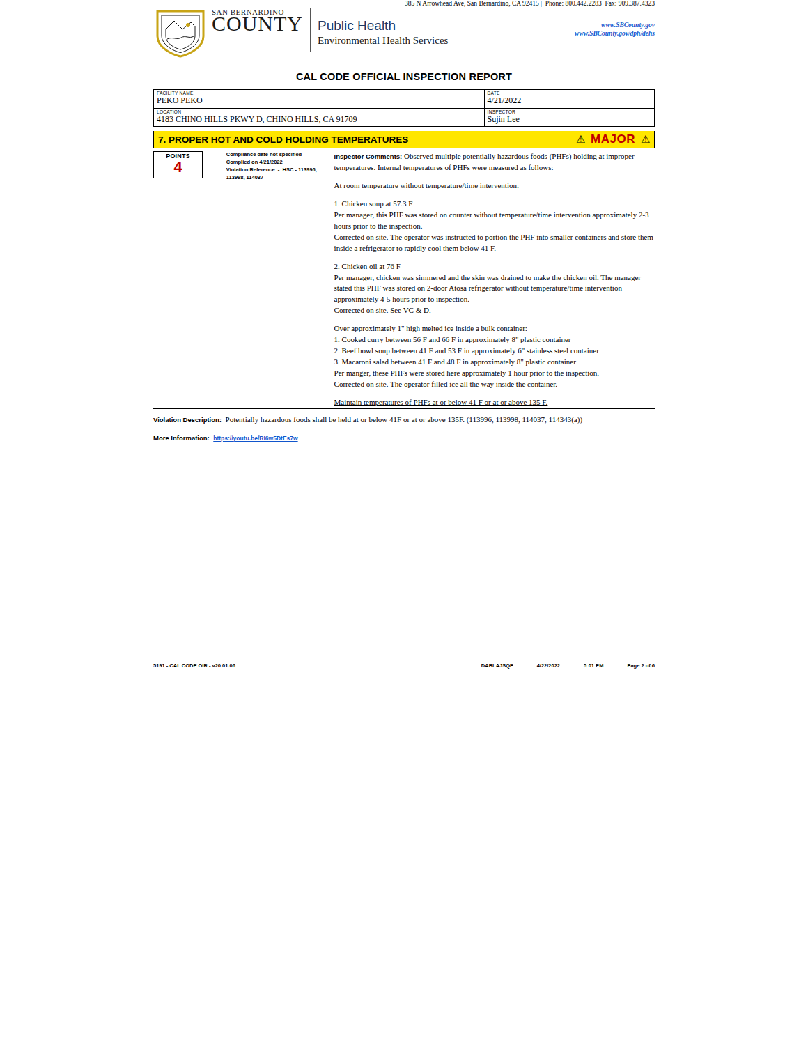385 N Arrowhead Ave, San Bernardino, CA 92415 | Phone: 800.442.2283 Fax: 909.387.4323
SAN BERNARDINO
COUNTY
Public Health
Environmental Health Services
www.SBCounty.gov
www.SBCounty.gov/dph/dehs
CAL CODE OFFICIAL INSPECTION REPORT
| FACILITY NAME PEKO PEKO | DATE 4/21/2022 |
| LOCATION 4183 CHINO HILLS PKWY D, CHINO HILLS, CA 91709 | INSPECTOR Sujin Lee |
7. PROPER HOT AND COLD HOLDING TEMPERATURES
⚠ MAJOR ⚠
POINTS
4
Compliance date not specified
Complied on 4/21/2022
Violation Reference - HSC - 113996, 113998, 114037
Inspector Comments: Observed multiple potentially hazardous foods (PHFs) holding at improper temperatures. Internal temperatures of PHFs were measured as follows:
At room temperature without temperature/time intervention:
1. Chicken soup at 57.3 F
Per manager, this PHF was stored on counter without temperature/time intervention approximately 2-3 hours prior to the inspection.
Corrected on site. The operator was instructed to portion the PHF into smaller containers and store them inside a refrigerator to rapidly cool them below 41 F.
2. Chicken oil at 76 F
Per manager, chicken was simmered and the skin was drained to make the chicken oil. The manager stated this PHF was stored on 2-door Atosa refrigerator without temperature/time intervention approximately 4-5 hours prior to inspection.
Corrected on site. See VC & D.
Over approximately 1" high melted ice inside a bulk container:
1. Cooked curry between 56 F and 66 F in approximately 8" plastic container
2. Beef bowl soup between 41 F and 53 F in approximately 6" stainless steel container
3. Macaroni salad between 41 F and 48 F in approximately 8" plastic container
Per manger, these PHFs were stored here approximately 1 hour prior to the inspection.
Corrected on site. The operator filled ice all the way inside the container.
Maintain temperatures of PHFs at or below 41 F or at or above 135 F.
Violation Description: Potentially hazardous foods shall be held at or below 41F or at or above 135F. (113996, 113998, 114037, 114343(a))
More Information: https://youtu.be/RI6w5DtEs7w
5191 - CAL CODE OIR - v20.01.06
DABLAJSQF 4/22/2022 5:01 PM Page 2 of 6